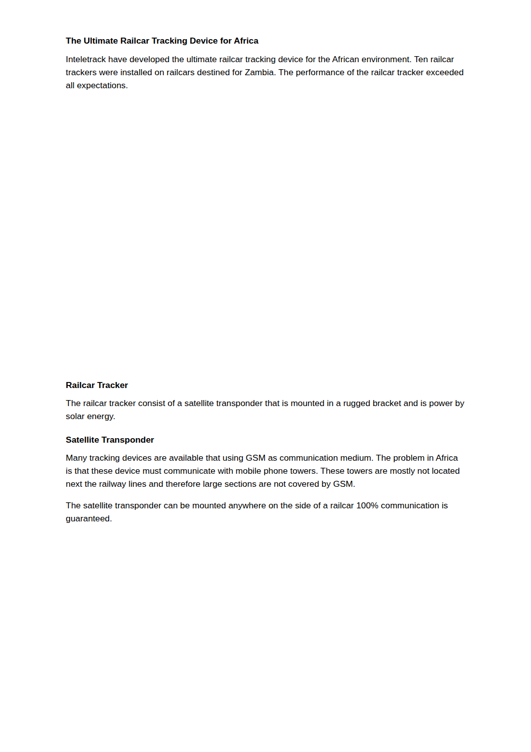The Ultimate Railcar Tracking Device for Africa
Inteletrack have developed the ultimate railcar tracking device for the African environment. Ten railcar trackers were installed on railcars destined for Zambia. The performance of the railcar tracker exceeded all expectations.
Railcar Tracker
The railcar tracker consist of a satellite transponder that is mounted in a rugged bracket and is power by solar energy.
Satellite Transponder
Many tracking devices are available that using GSM as communication medium. The problem in Africa is that these device must communicate with mobile phone towers. These towers are mostly not located next the railway lines and therefore large sections are not covered by GSM.
The satellite transponder can be mounted anywhere on the side of a railcar 100% communication is guaranteed.